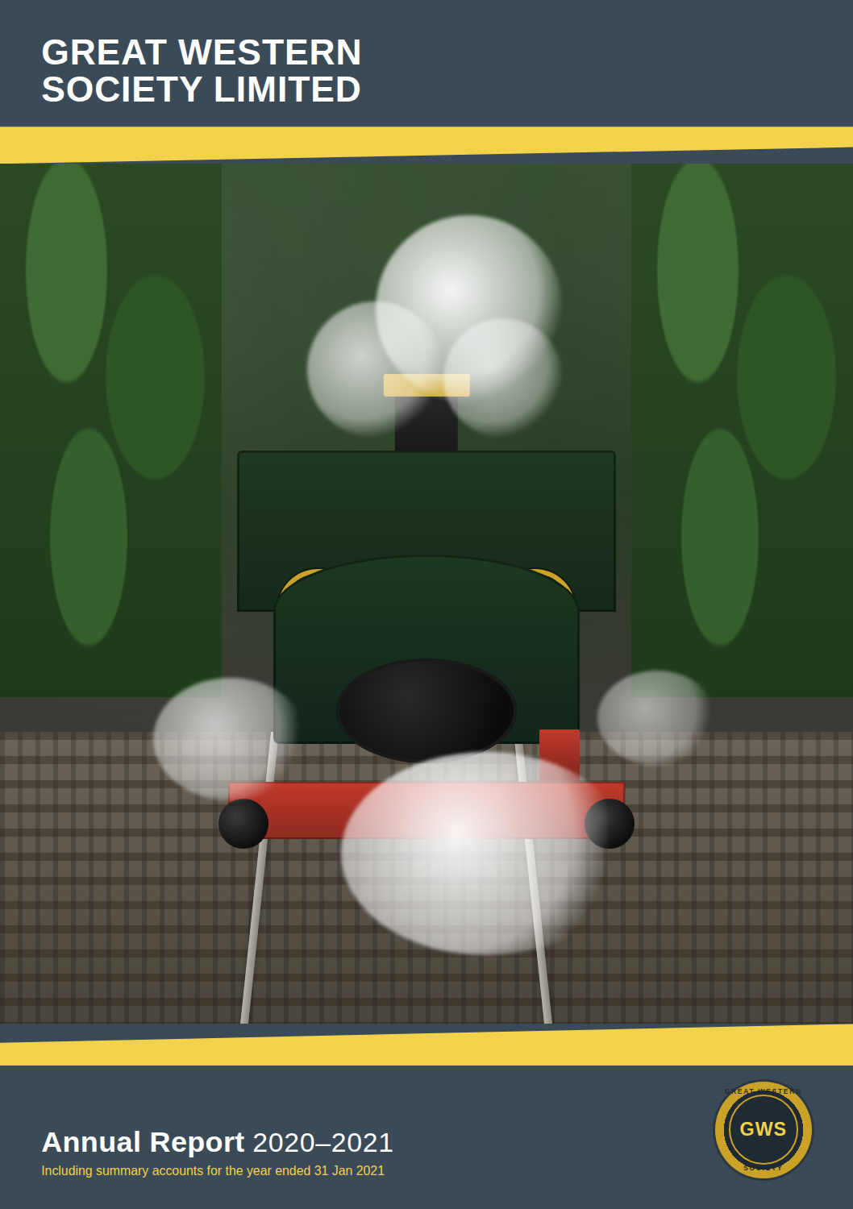Great Western Society Limited
Annual Report 2020–2021
Including summary accounts for the year ended 31 Jan 2021
Great Western Society
GWS